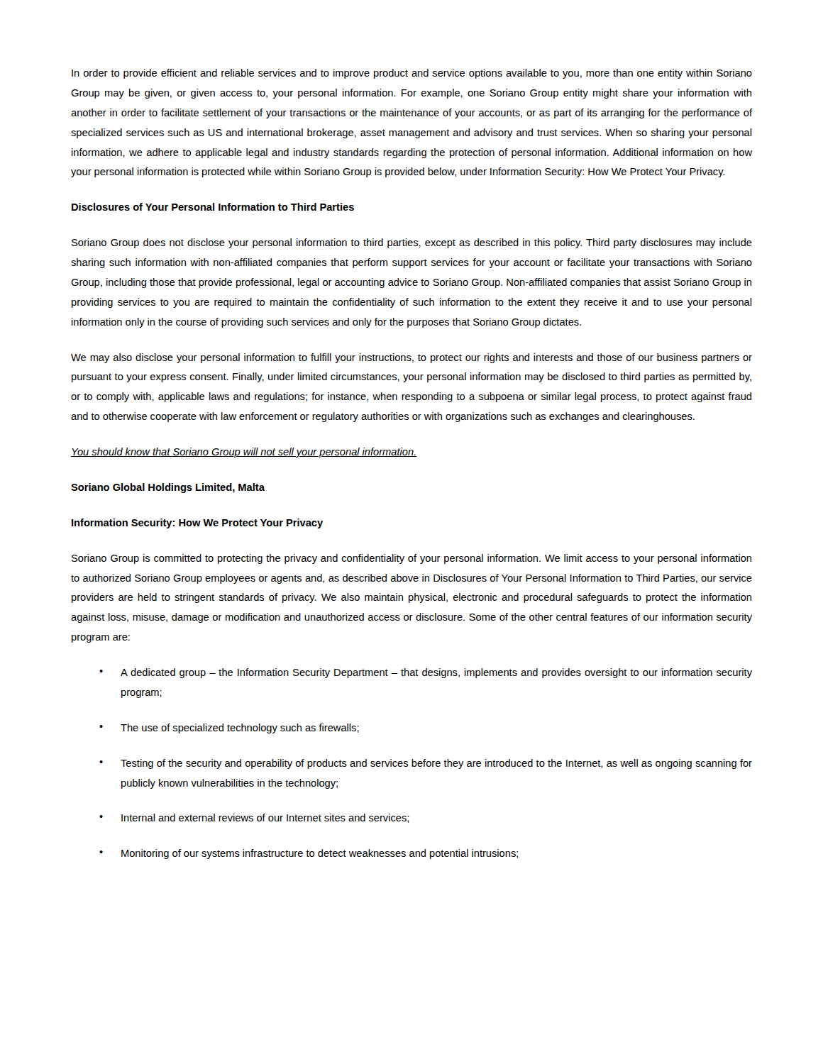In order to provide efficient and reliable services and to improve product and service options available to you, more than one entity within Soriano Group may be given, or given access to, your personal information. For example, one Soriano Group entity might share your information with another in order to facilitate settlement of your transactions or the maintenance of your accounts, or as part of its arranging for the performance of specialized services such as US and international brokerage, asset management and advisory and trust services. When so sharing your personal information, we adhere to applicable legal and industry standards regarding the protection of personal information. Additional information on how your personal information is protected while within Soriano Group is provided below, under Information Security: How We Protect Your Privacy.
Disclosures of Your Personal Information to Third Parties
Soriano Group does not disclose your personal information to third parties, except as described in this policy. Third party disclosures may include sharing such information with non-affiliated companies that perform support services for your account or facilitate your transactions with Soriano Group, including those that provide professional, legal or accounting advice to Soriano Group. Non-affiliated companies that assist Soriano Group in providing services to you are required to maintain the confidentiality of such information to the extent they receive it and to use your personal information only in the course of providing such services and only for the purposes that Soriano Group dictates.
We may also disclose your personal information to fulfill your instructions, to protect our rights and interests and those of our business partners or pursuant to your express consent. Finally, under limited circumstances, your personal information may be disclosed to third parties as permitted by, or to comply with, applicable laws and regulations; for instance, when responding to a subpoena or similar legal process, to protect against fraud and to otherwise cooperate with law enforcement or regulatory authorities or with organizations such as exchanges and clearinghouses.
You should know that Soriano Group will not sell your personal information.
Soriano Global Holdings Limited, Malta
Information Security: How We Protect Your Privacy
Soriano Group is committed to protecting the privacy and confidentiality of your personal information. We limit access to your personal information to authorized Soriano Group employees or agents and, as described above in Disclosures of Your Personal Information to Third Parties, our service providers are held to stringent standards of privacy. We also maintain physical, electronic and procedural safeguards to protect the information against loss, misuse, damage or modification and unauthorized access or disclosure. Some of the other central features of our information security program are:
A dedicated group – the Information Security Department – that designs, implements and provides oversight to our information security program;
The use of specialized technology such as firewalls;
Testing of the security and operability of products and services before they are introduced to the Internet, as well as ongoing scanning for publicly known vulnerabilities in the technology;
Internal and external reviews of our Internet sites and services;
Monitoring of our systems infrastructure to detect weaknesses and potential intrusions;